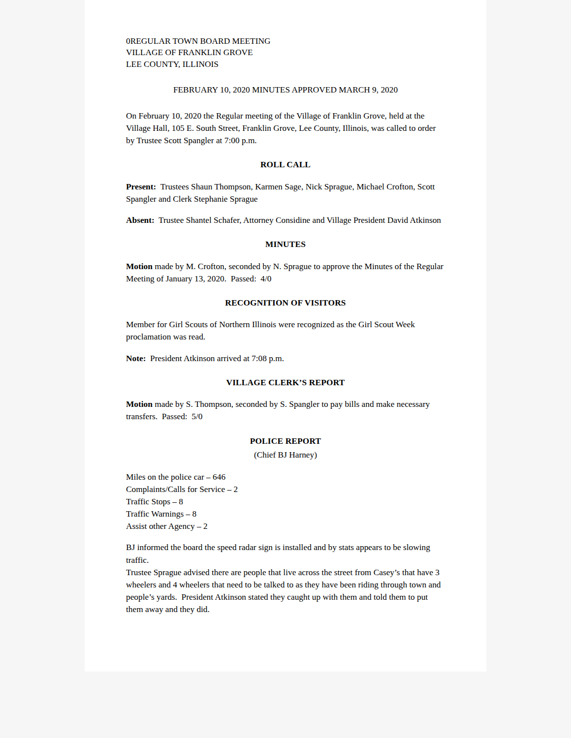0REGULAR TOWN BOARD MEETING
VILLAGE OF FRANKLIN GROVE
LEE COUNTY, ILLINOIS
FEBRUARY 10, 2020 MINUTES APPROVED MARCH 9, 2020
On February 10, 2020 the Regular meeting of the Village of Franklin Grove, held at the Village Hall, 105 E. South Street, Franklin Grove, Lee County, Illinois, was called to order by Trustee Scott Spangler at 7:00 p.m.
ROLL CALL
Present: Trustees Shaun Thompson, Karmen Sage, Nick Sprague, Michael Crofton, Scott Spangler and Clerk Stephanie Sprague
Absent: Trustee Shantel Schafer, Attorney Considine and Village President David Atkinson
MINUTES
Motion made by M. Crofton, seconded by N. Sprague to approve the Minutes of the Regular Meeting of January 13, 2020. Passed: 4/0
RECOGNITION OF VISITORS
Member for Girl Scouts of Northern Illinois were recognized as the Girl Scout Week proclamation was read.
Note: President Atkinson arrived at 7:08 p.m.
VILLAGE CLERK’S REPORT
Motion made by S. Thompson, seconded by S. Spangler to pay bills and make necessary transfers. Passed: 5/0
POLICE REPORT
(Chief BJ Harney)
Miles on the police car – 646
Complaints/Calls for Service – 2
Traffic Stops – 8
Traffic Warnings – 8
Assist other Agency – 2
BJ informed the board the speed radar sign is installed and by stats appears to be slowing traffic.
Trustee Sprague advised there are people that live across the street from Casey’s that have 3 wheelers and 4 wheelers that need to be talked to as they have been riding through town and people’s yards. President Atkinson stated they caught up with them and told them to put them away and they did.